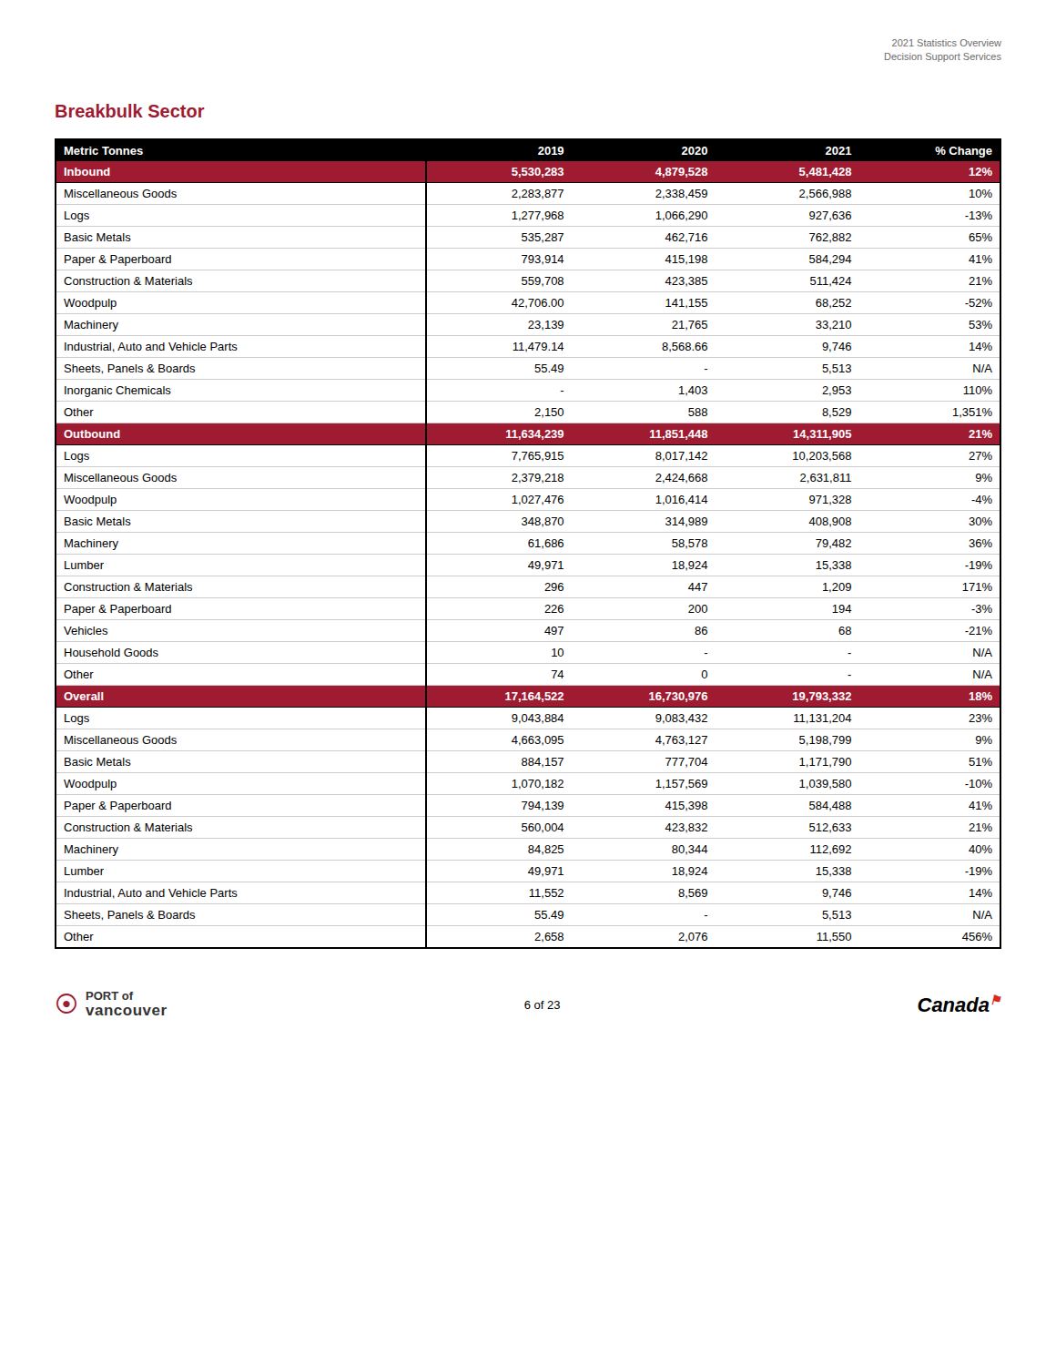2021 Statistics Overview
Decision Support Services
Breakbulk Sector
| Metric Tonnes | 2019 | 2020 | 2021 | % Change |
| --- | --- | --- | --- | --- |
| Inbound | 5,530,283 | 4,879,528 | 5,481,428 | 12% |
| Miscellaneous Goods | 2,283,877 | 2,338,459 | 2,566,988 | 10% |
| Logs | 1,277,968 | 1,066,290 | 927,636 | -13% |
| Basic Metals | 535,287 | 462,716 | 762,882 | 65% |
| Paper & Paperboard | 793,914 | 415,198 | 584,294 | 41% |
| Construction & Materials | 559,708 | 423,385 | 511,424 | 21% |
| Woodpulp | 42,706.00 | 141,155 | 68,252 | -52% |
| Machinery | 23,139 | 21,765 | 33,210 | 53% |
| Industrial, Auto and Vehicle Parts | 11,479.14 | 8,568.66 | 9,746 | 14% |
| Sheets, Panels & Boards | 55.49 | - | 5,513 | N/A |
| Inorganic Chemicals | - | 1,403 | 2,953 | 110% |
| Other | 2,150 | 588 | 8,529 | 1,351% |
| Outbound | 11,634,239 | 11,851,448 | 14,311,905 | 21% |
| Logs | 7,765,915 | 8,017,142 | 10,203,568 | 27% |
| Miscellaneous Goods | 2,379,218 | 2,424,668 | 2,631,811 | 9% |
| Woodpulp | 1,027,476 | 1,016,414 | 971,328 | -4% |
| Basic Metals | 348,870 | 314,989 | 408,908 | 30% |
| Machinery | 61,686 | 58,578 | 79,482 | 36% |
| Lumber | 49,971 | 18,924 | 15,338 | -19% |
| Construction & Materials | 296 | 447 | 1,209 | 171% |
| Paper & Paperboard | 226 | 200 | 194 | -3% |
| Vehicles | 497 | 86 | 68 | -21% |
| Household Goods | 10 | - | - | N/A |
| Other | 74 | 0 | - | N/A |
| Overall | 17,164,522 | 16,730,976 | 19,793,332 | 18% |
| Logs | 9,043,884 | 9,083,432 | 11,131,204 | 23% |
| Miscellaneous Goods | 4,663,095 | 4,763,127 | 5,198,799 | 9% |
| Basic Metals | 884,157 | 777,704 | 1,171,790 | 51% |
| Woodpulp | 1,070,182 | 1,157,569 | 1,039,580 | -10% |
| Paper & Paperboard | 794,139 | 415,398 | 584,488 | 41% |
| Construction & Materials | 560,004 | 423,832 | 512,633 | 21% |
| Machinery | 84,825 | 80,344 | 112,692 | 40% |
| Lumber | 49,971 | 18,924 | 15,338 | -19% |
| Industrial, Auto and Vehicle Parts | 11,552 | 8,569 | 9,746 | 14% |
| Sheets, Panels & Boards | 55.49 | - | 5,513 | N/A |
| Other | 2,658 | 2,076 | 11,550 | 456% |
⦿
PORT of
vancouver
6 of 23
Canada⚑